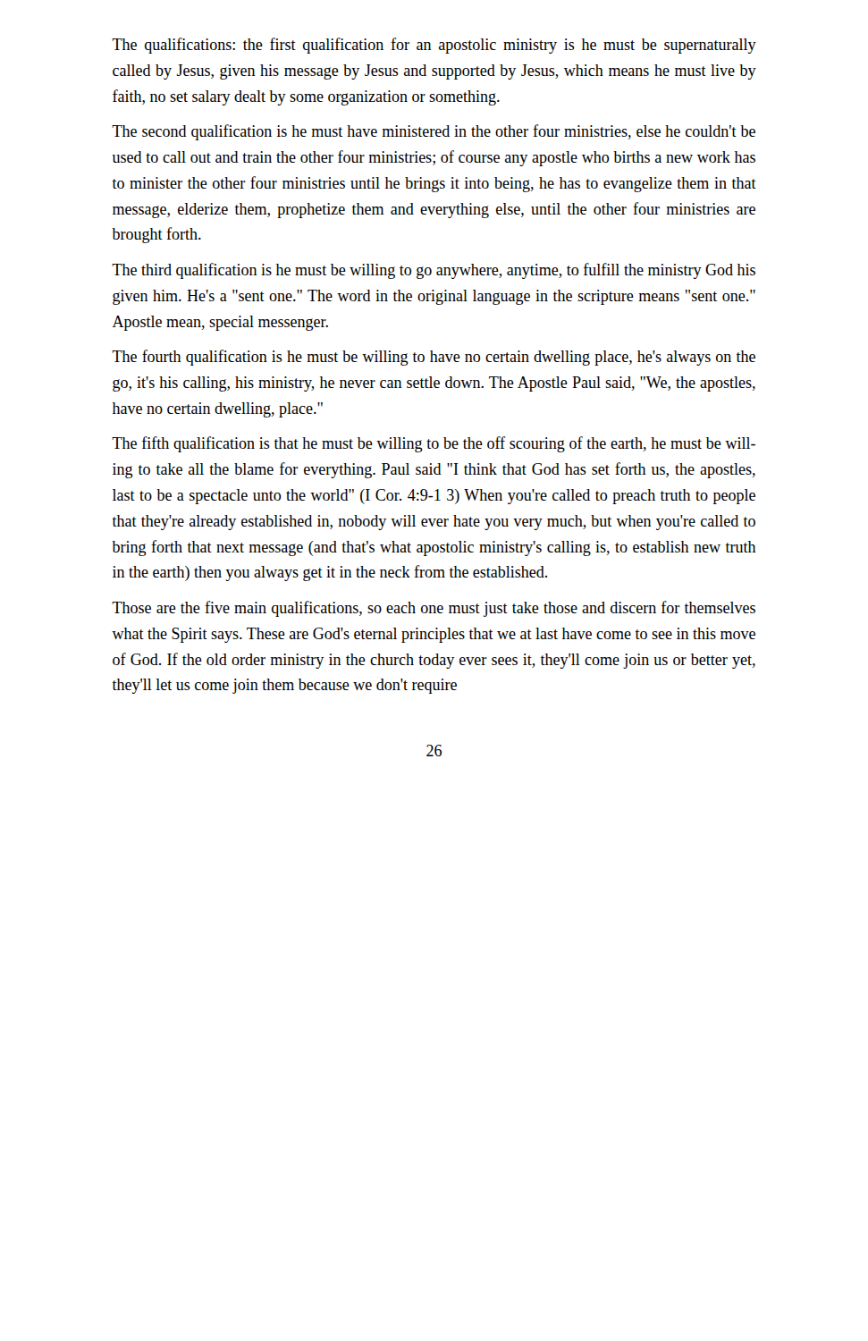The qualifications: the first qualification for an apostolic ministry is he must be supernaturally called by Jesus, given his message by Jesus and supported by Jesus, which means he must live by faith, no set salary dealt by some organization or something.
The second qualification is he must have ministered in the other four ministries, else he couldn't be used to call out and train the other four ministries; of course any apostle who births a new work has to minister the other four ministries until he brings it into being, he has to evangelize them in that message, elderize them, prophetize them and everything else, until the other four ministries are brought forth.
The third qualification is he must be willing to go anywhere, anytime, to fulfill the ministry God his given him. He's a "sent one." The word in the original language in the scripture means "sent one." Apostle mean, special messenger.
The fourth qualification is he must be willing to have no certain dwelling place, he's always on the go, it's his calling, his ministry, he never can settle down. The Apostle Paul said, "We, the apostles, have no certain dwelling, place."
The fifth qualification is that he must be willing to be the off scouring of the earth, he must be willing to take all the blame for everything. Paul said "I think that God has set forth us, the apostles, last to be a spectacle unto the world" (I Cor. 4:9-1 3) When you're called to preach truth to people that they're already established in, nobody will ever hate you very much, but when you're called to bring forth that next message (and that's what apostolic ministry's calling is, to establish new truth in the earth) then you always get it in the neck from the established.
Those are the five main qualifications, so each one must just take those and discern for themselves what the Spirit says. These are God's eternal principles that we at last have come to see in this move of God. If the old order ministry in the church today ever sees it, they'll come join us or better yet, they'll let us come join them because we don't require
26